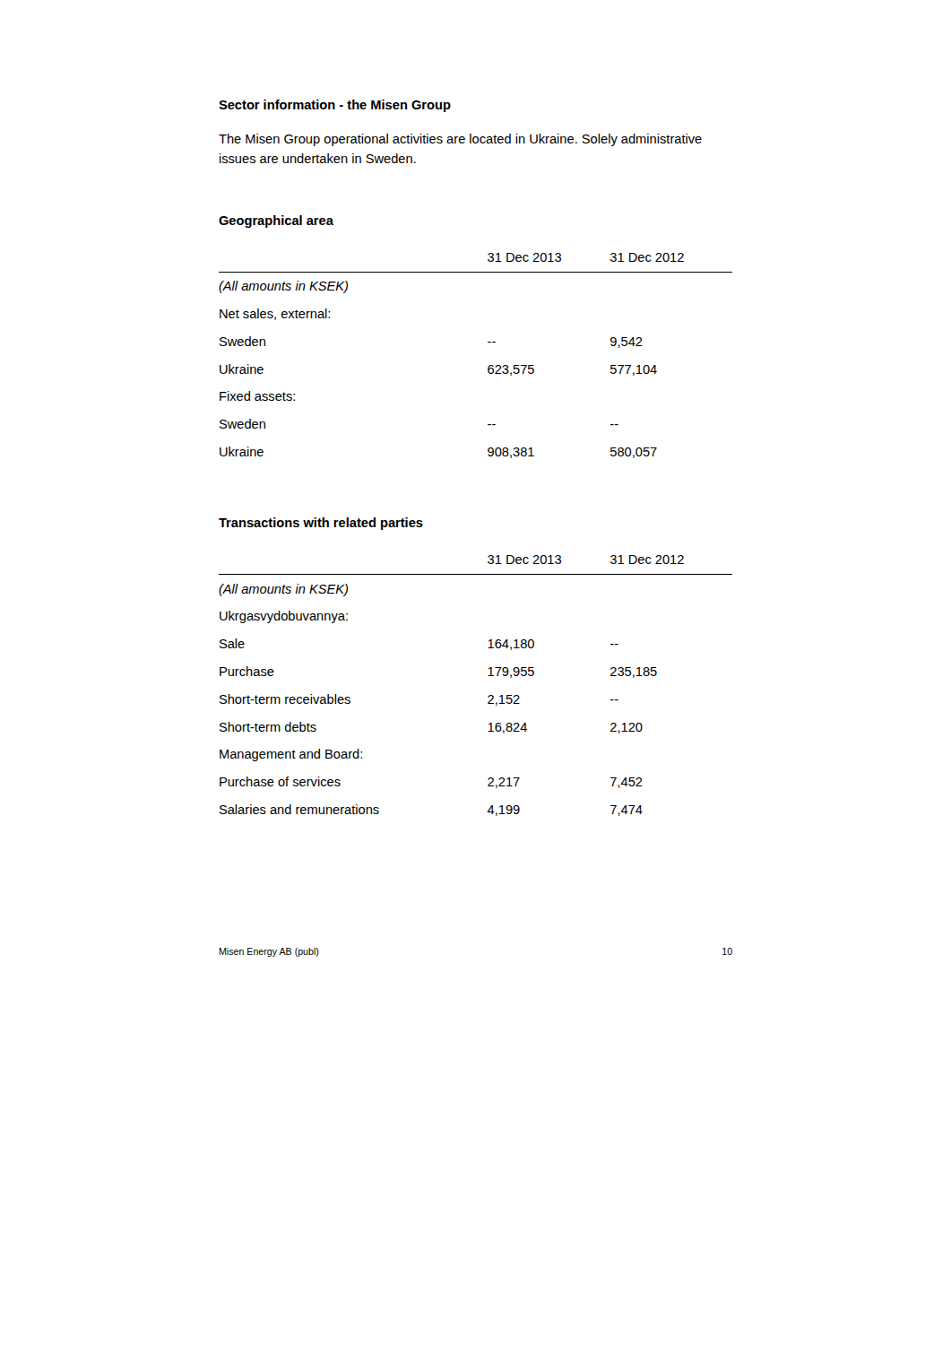Sector information - the Misen Group
The Misen Group operational activities are located in Ukraine. Solely administrative issues are undertaken in Sweden.
Geographical area
| | 31 Dec 2013 | 31 Dec 2012 |
| --- | --- | --- |
| (All amounts in KSEK) | | |
| Net sales, external: | | |
| Sweden | -- | 9,542 |
| Ukraine | 623,575 | 577,104 |
| Fixed assets: | | |
| Sweden | -- | -- |
| Ukraine | 908,381 | 580,057 |
Transactions with related parties
| | 31 Dec 2013 | 31 Dec 2012 |
| --- | --- | --- |
| (All amounts in KSEK) | | |
| Ukrgasvydobuvannya: | | |
| Sale | 164,180 | -- |
| Purchase | 179,955 | 235,185 |
| Short-term receivables | 2,152 | -- |
| Short-term debts | 16,824 | 2,120 |
| Management and Board: | | |
| Purchase of services | 2,217 | 7,452 |
| Salaries and remunerations | 4,199 | 7,474 |
Misen Energy AB (publ)
10